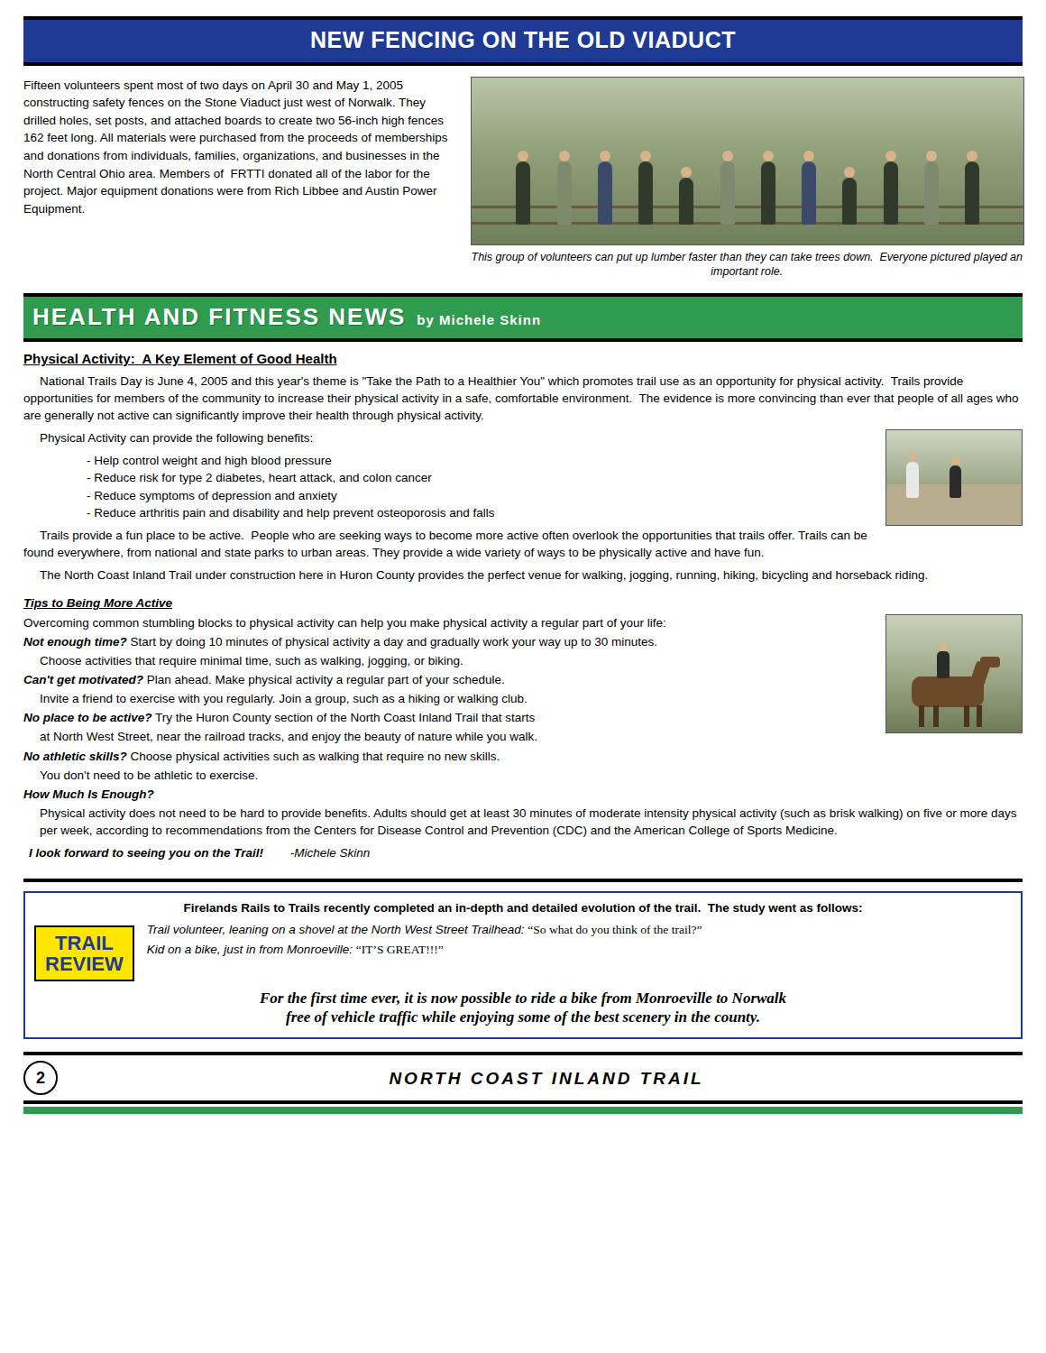NEW FENCING ON THE OLD VIADUCT
Fifteen volunteers spent most of two days on April 30 and May 1, 2005 constructing safety fences on the Stone Viaduct just west of Norwalk. They drilled holes, set posts, and attached boards to create two 56-inch high fences 162 feet long. All materials were purchased from the proceeds of memberships and donations from individuals, families, organizations, and businesses in the North Central Ohio area. Members of FRTTI donated all of the labor for the project. Major equipment donations were from Rich Libbee and Austin Power Equipment.
This group of volunteers can put up lumber faster than they can take trees down. Everyone pictured played an important role.
HEALTH AND FITNESS NEWS by Michele Skinn
Physical Activity: A Key Element of Good Health
National Trails Day is June 4, 2005 and this year's theme is "Take the Path to a Healthier You" which promotes trail use as an opportunity for physical activity. Trails provide opportunities for members of the community to increase their physical activity in a safe, comfortable environment. The evidence is more convincing than ever that people of all ages who are generally not active can significantly improve their health through physical activity.
Physical Activity can provide the following benefits:
Help control weight and high blood pressure
Reduce risk for type 2 diabetes, heart attack, and colon cancer
Reduce symptoms of depression and anxiety
Reduce arthritis pain and disability and help prevent osteoporosis and falls
Trails provide a fun place to be active. People who are seeking ways to become more active often overlook the opportunities that trails offer. Trails can be found everywhere, from national and state parks to urban areas. They provide a wide variety of ways to be physically active and have fun.
The North Coast Inland Trail under construction here in Huron County provides the perfect venue for walking, jogging, running, hiking, bicycling and horseback riding.
Tips to Being More Active
Overcoming common stumbling blocks to physical activity can help you make physical activity a regular part of your life:
Not enough time? Start by doing 10 minutes of physical activity a day and gradually work your way up to 30 minutes.
Choose activities that require minimal time, such as walking, jogging, or biking.
Can't get motivated? Plan ahead. Make physical activity a regular part of your schedule.
Invite a friend to exercise with you regularly. Join a group, such as a hiking or walking club.
No place to be active? Try the Huron County section of the North Coast Inland Trail that starts
at North West Street, near the railroad tracks, and enjoy the beauty of nature while you walk.
No athletic skills? Choose physical activities such as walking that require no new skills.
You don't need to be athletic to exercise.
How Much Is Enough?
Physical activity does not need to be hard to provide benefits. Adults should get at least 30 minutes of moderate intensity physical activity (such as brisk walking) on five or more days per week, according to recommendations from the Centers for Disease Control and Prevention (CDC) and the American College of Sports Medicine.
I look forward to seeing you on the Trail! -Michele Skinn
Firelands Rails to Trails recently completed an in-depth and detailed evolution of the trail. The study went as follows:
TRAIL
REVIEW
Trail volunteer, leaning on a shovel at the North West Street Trailhead: “So what do you think of the trail?”
Kid on a bike, just in from Monroeville: “IT’S GREAT!!!”
For the first time ever, it is now possible to ride a bike from Monroeville to Norwalk
free of vehicle traffic while enjoying some of the best scenery in the county.
2
NORTH COAST INLAND TRAIL